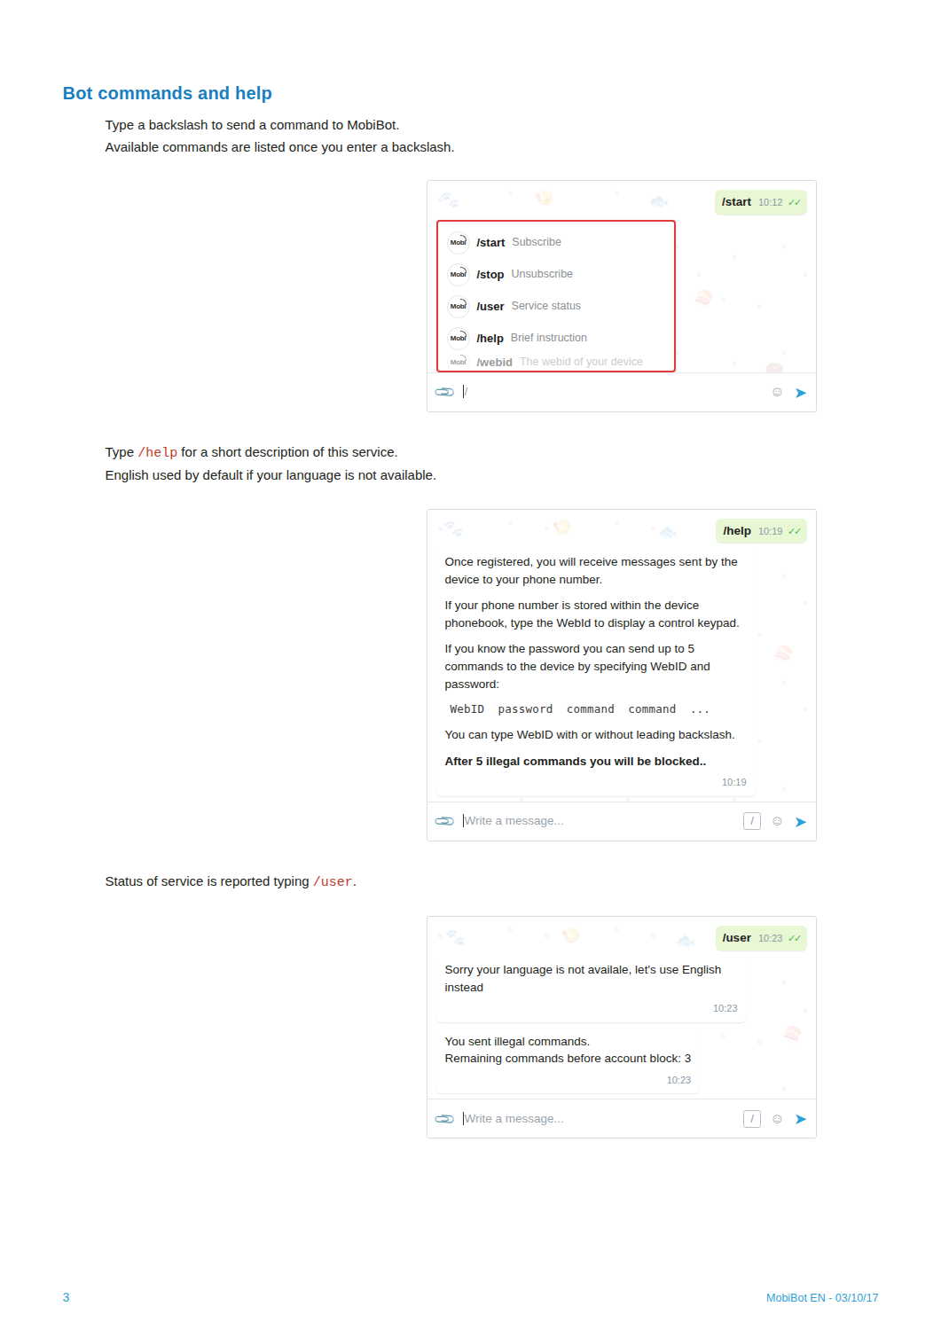Bot commands and help
Type a backslash to send a command to MobiBot.
Available commands are listed once you enter a backslash.
🐾 🍤 🐟 🍂 🍣 🐸 🍩
/start 10:12 ✓✓
Mobi /start Subscribe
Mobi /stop Unsubscribe
Mobi /user Service status
Mobi /help Brief instruction
Mobi /webid The webid of your device
📎 / ☺ ➤
Type /help for a short description of this service.
English used by default if your language is not available.
🐾 🍤 🐟 🍂 🍣 🐸 🍩
/help 10:19 ✓✓
Once registered, you will receive messages sent by the device to your phone number.
If your phone number is stored within the device phonebook, type the WebId to display a control keypad.
If you know the password you can send up to 5 commands to the device by specifying WebID and password:
WebID password command command ...
You can type WebID with or without leading backslash.
After 5 illegal commands you will be blocked..
10:19
📎 Write a message... / ☺ ➤
Status of service is reported typing /user.
🐾 🍤 🐟 🍂 🍣 🐸
/user 10:23 ✓✓
Sorry your language is not availale, let's use English instead
10:23
You sent illegal commands.
Remaining commands before account block: 3
10:23
📎 Write a message... / ☺ ➤
3 MobiBot EN - 03/10/17